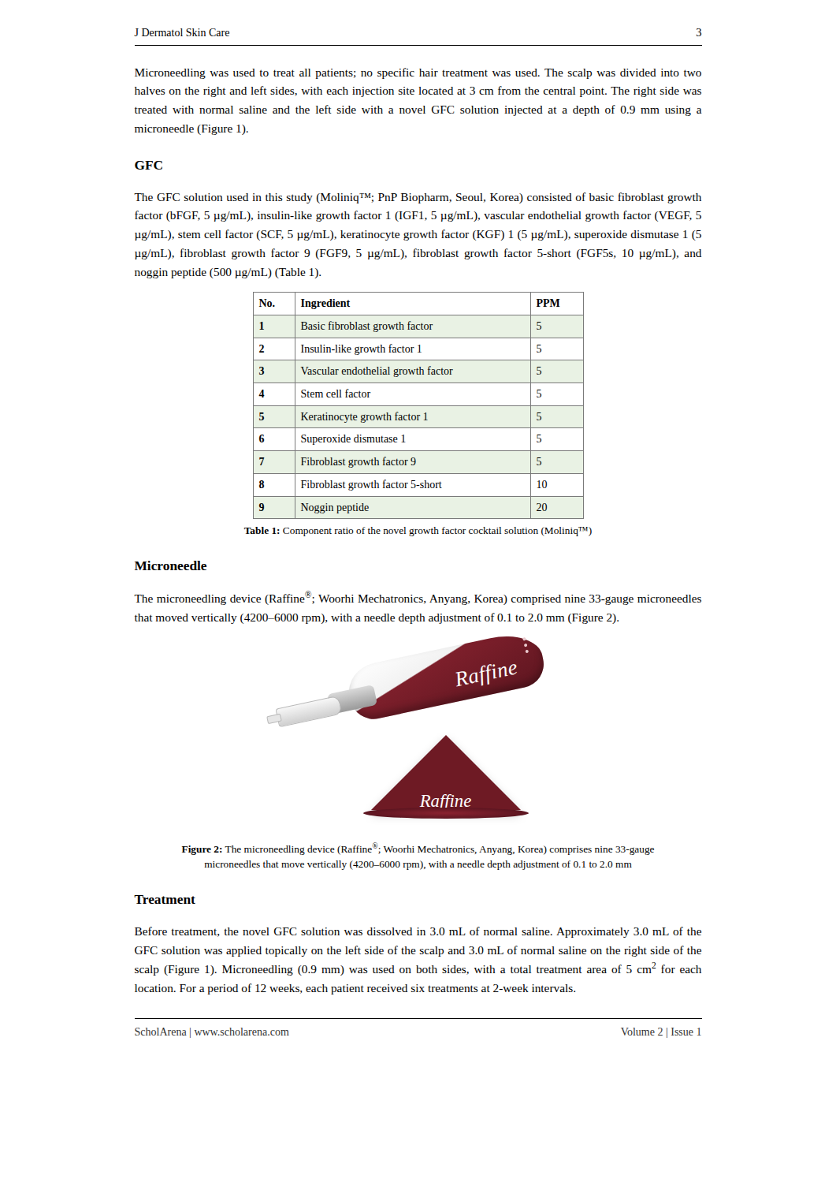J Dermatol Skin Care 3
Microneedling was used to treat all patients; no specific hair treatment was used. The scalp was divided into two halves on the right and left sides, with each injection site located at 3 cm from the central point. The right side was treated with normal saline and the left side with a novel GFC solution injected at a depth of 0.9 mm using a microneedle (Figure 1).
GFC
The GFC solution used in this study (Moliniq™; PnP Biopharm, Seoul, Korea) consisted of basic fibroblast growth factor (bFGF, 5 µg/mL), insulin-like growth factor 1 (IGF1, 5 µg/mL), vascular endothelial growth factor (VEGF, 5 µg/mL), stem cell factor (SCF, 5 µg/mL), keratinocyte growth factor (KGF) 1 (5 µg/mL), superoxide dismutase 1 (5 µg/mL), fibroblast growth factor 9 (FGF9, 5 µg/mL), fibroblast growth factor 5-short (FGF5s, 10 µg/mL), and noggin peptide (500 µg/mL) (Table 1).
| No. | Ingredient | PPM |
| --- | --- | --- |
| 1 | Basic fibroblast growth factor | 5 |
| 2 | Insulin-like growth factor 1 | 5 |
| 3 | Vascular endothelial growth factor | 5 |
| 4 | Stem cell factor | 5 |
| 5 | Keratinocyte growth factor 1 | 5 |
| 6 | Superoxide dismutase 1 | 5 |
| 7 | Fibroblast growth factor 9 | 5 |
| 8 | Fibroblast growth factor 5-short | 10 |
| 9 | Noggin peptide | 20 |
Table 1: Component ratio of the novel growth factor cocktail solution (Moliniq™)
Microneedle
The microneedling device (Raffine®; Woorhi Mechatronics, Anyang, Korea) comprised nine 33-gauge microneedles that moved vertically (4200–6000 rpm), with a needle depth adjustment of 0.1 to 2.0 mm (Figure 2).
Raffine
Raffine
Figure 2: The microneedling device (Raffine®; Woorhi Mechatronics, Anyang, Korea) comprises nine 33-gauge microneedles that move vertically (4200–6000 rpm), with a needle depth adjustment of 0.1 to 2.0 mm
Treatment
Before treatment, the novel GFC solution was dissolved in 3.0 mL of normal saline. Approximately 3.0 mL of the GFC solution was applied topically on the left side of the scalp and 3.0 mL of normal saline on the right side of the scalp (Figure 1). Microneedling (0.9 mm) was used on both sides, with a total treatment area of 5 cm2 for each location. For a period of 12 weeks, each patient received six treatments at 2-week intervals.
ScholArena | www.scholarena.com Volume 2 | Issue 1